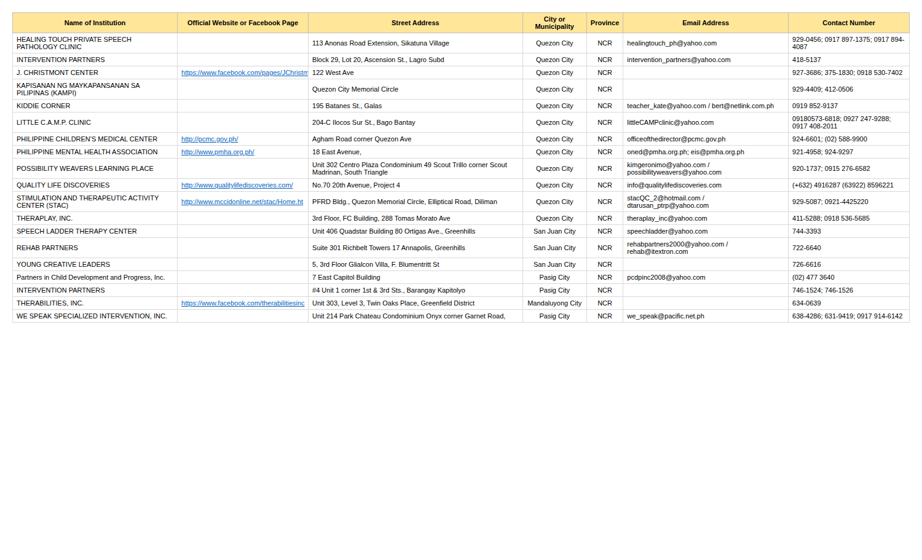| Name of Institution | Official Website or Facebook Page | Street Address | City or Municipality | Province | Email Address | Contact Number |
| --- | --- | --- | --- | --- | --- | --- |
| HEALING TOUCH PRIVATE SPEECH PATHOLOGY CLINIC | | 113 Anonas Road Extension, Sikatuna Village | Quezon City | NCR | healingtouch_ph@yahoo.com | 929-0456; 0917 897-1375; 0917 894-4087 |
| INTERVENTION PARTNERS | | Block 29, Lot 20, Ascension St., Lagro Subd | Quezon City | NCR | intervention_partners@yahoo.com | 418-5137 |
| J. CHRISTMONT CENTER | https://www.facebook.com/pages/JChristm | 122 West Ave | Quezon City | NCR | | 927-3686; 375-1830; 0918 530-7402 |
| KAPISANAN NG MAYKAPANSANAN SA PILIPINAS (KAMPI) | | Quezon City Memorial Circle | Quezon City | NCR | | 929-4409; 412-0506 |
| KIDDIE CORNER | | 195 Batanes St., Galas | Quezon City | NCR | teacher_kate@yahoo.com / bert@netlink.com.ph | 0919 852-9137 |
| LITTLE C.A.M.P. CLINIC | | 204-C Ilocos Sur St., Bago Bantay | Quezon City | NCR | littleCAMPclinic@yahoo.com | 09180573-6818; 0927 247-9288; 0917 408-2011 |
| PHILIPPINE CHILDREN'S MEDICAL CENTER | http://pcmc.gov.ph/ | Agham Road corner Quezon Ave | Quezon City | NCR | officeofthedirector@pcmc.gov.ph | 924-6601; (02) 588-9900 |
| PHILIPPINE MENTAL HEALTH ASSOCIATION | http://www.pmha.org.ph/ | 18 East Avenue, | Quezon City | NCR | oned@pmha.org.ph; eis@pmha.org.ph | 921-4958; 924-9297 |
| POSSIBILITY WEAVERS LEARNING PLACE | | Unit 302 Centro Plaza Condominium 49 Scout Trillo corner Scout Madrinan, South Triangle | Quezon City | NCR | kimgeronimo@yahoo.com / possibilityweavers@yahoo.com | 920-1737; 0915 276-6582 |
| QUALITY LIFE DISCOVERIES | http://www.qualitylifediscoveries.com/ | No.70 20th Avenue, Project 4 | Quezon City | NCR | info@qualitylifediscoveries.com | (+632) 4916287 (63922) 8596221 |
| STIMULATION AND THERAPEUTIC ACTIVITY CENTER (STAC) | http://www.mccidonline.net/stac/Home.ht | PFRD Bldg., Quezon Memorial Circle, Elliptical Road, Diliman | Quezon City | NCR | stacQC_2@hotmail.com / dtarusan_ptrp@yahoo.com | 929-5087; 0921-4425220 |
| THERAPLAY, INC. | | 3rd Floor, FC Building, 288 Tomas Morato Ave | Quezon City | NCR | theraplay_inc@yahoo.com | 411-5288; 0918 536-5685 |
| SPEECH LADDER THERAPY CENTER | | Unit 406 Quadstar Building 80 Ortigas Ave., Greenhills | San Juan City | NCR | speechladder@yahoo.com | 744-3393 |
| REHAB PARTNERS | | Suite 301 Richbelt Towers 17 Annapolis, Greenhills | San Juan City | NCR | rehabpartners2000@yahoo.com / rehab@itextron.com | 722-6640 |
| YOUNG CREATIVE LEADERS | | 5, 3rd Floor Glialcon Villa, F. Blumentritt St | San Juan City | NCR | | 726-6616 |
| Partners in Child Development and Progress, Inc. | | 7 East Capitol Building | Pasig City | NCR | pcdpinc2008@yahoo.com | (02) 477 3640 |
| INTERVENTION PARTNERS | | #4 Unit 1 corner 1st & 3rd Sts., Barangay Kapitolyo | Pasig City | NCR | | 746-1524; 746-1526 |
| THERABILITIES, INC. | https://www.facebook.com/therabilitiesinc | Unit 303, Level 3, Twin Oaks Place, Greenfield District | Mandaluyong City | NCR | | 634-0639 |
| WE SPEAK SPECIALIZED INTERVENTION, INC. | | Unit 214 Park Chateau Condominium Onyx corner Garnet Road, | Pasig City | NCR | we_speak@pacific.net.ph | 638-4286; 631-9419; 0917 914-6142 |